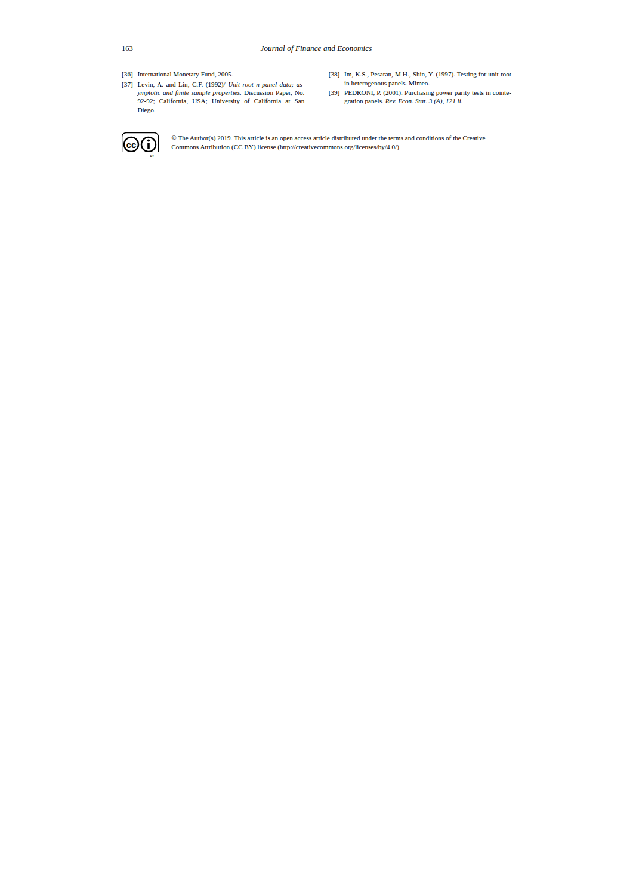163 Journal of Finance and Economics
[36] International Monetary Fund, 2005.
[37] Levin, A. and Lin, C.F. (1992)/ Unit root n panel data; asymptotic and finite sample properties. Discussion Paper, No. 92-92; California, USA; University of California at San Diego.
[38] Im, K.S., Pesaran, M.H., Shin, Y. (1997). Testing for unit root in heterogenous panels. Mimeo.
[39] PEDRONI, P. (2001). Purchasing power parity tests in cointegration panels. Rev. Econ. Stat. 3 (A), 121 li.
cc BY
© The Author(s) 2019. This article is an open access article distributed under the terms and conditions of the Creative Commons Attribution (CC BY) license (http://creativecommons.org/licenses/by/4.0/).